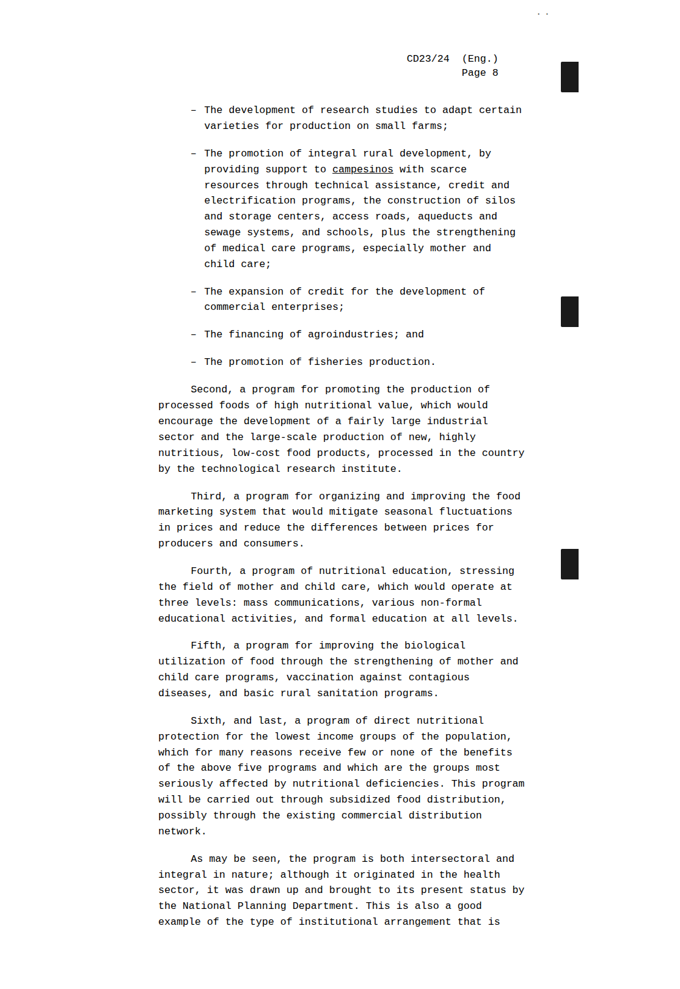..
CD23/24 (Eng.)
Page 8
The development of research studies to adapt certain varieties for production on small farms;
The promotion of integral rural development, by providing support to campesinos with scarce resources through technical assistance, credit and electrification programs, the construction of silos and storage centers, access roads, aqueducts and sewage systems, and schools, plus the strengthening of medical care programs, especially mother and child care;
The expansion of credit for the development of commercial enterprises;
The financing of agroindustries; and
The promotion of fisheries production.
Second, a program for promoting the production of processed foods of high nutritional value, which would encourage the development of a fairly large industrial sector and the large-scale production of new, highly nutritious, low-cost food products, processed in the country by the technological research institute.
Third, a program for organizing and improving the food marketing system that would mitigate seasonal fluctuations in prices and reduce the differences between prices for producers and consumers.
Fourth, a program of nutritional education, stressing the field of mother and child care, which would operate at three levels: mass communications, various non-formal educational activities, and formal education at all levels.
Fifth, a program for improving the biological utilization of food through the strengthening of mother and child care programs, vaccination against contagious diseases, and basic rural sanitation programs.
Sixth, and last, a program of direct nutritional protection for the lowest income groups of the population, which for many reasons receive few or none of the benefits of the above five programs and which are the groups most seriously affected by nutritional deficiencies. This program will be carried out through subsidized food distribution, possibly through the existing commercial distribution network.
As may be seen, the program is both intersectoral and integral in nature; although it originated in the health sector, it was drawn up and brought to its present status by the National Planning Department. This is also a good example of the type of institutional arrangement that is